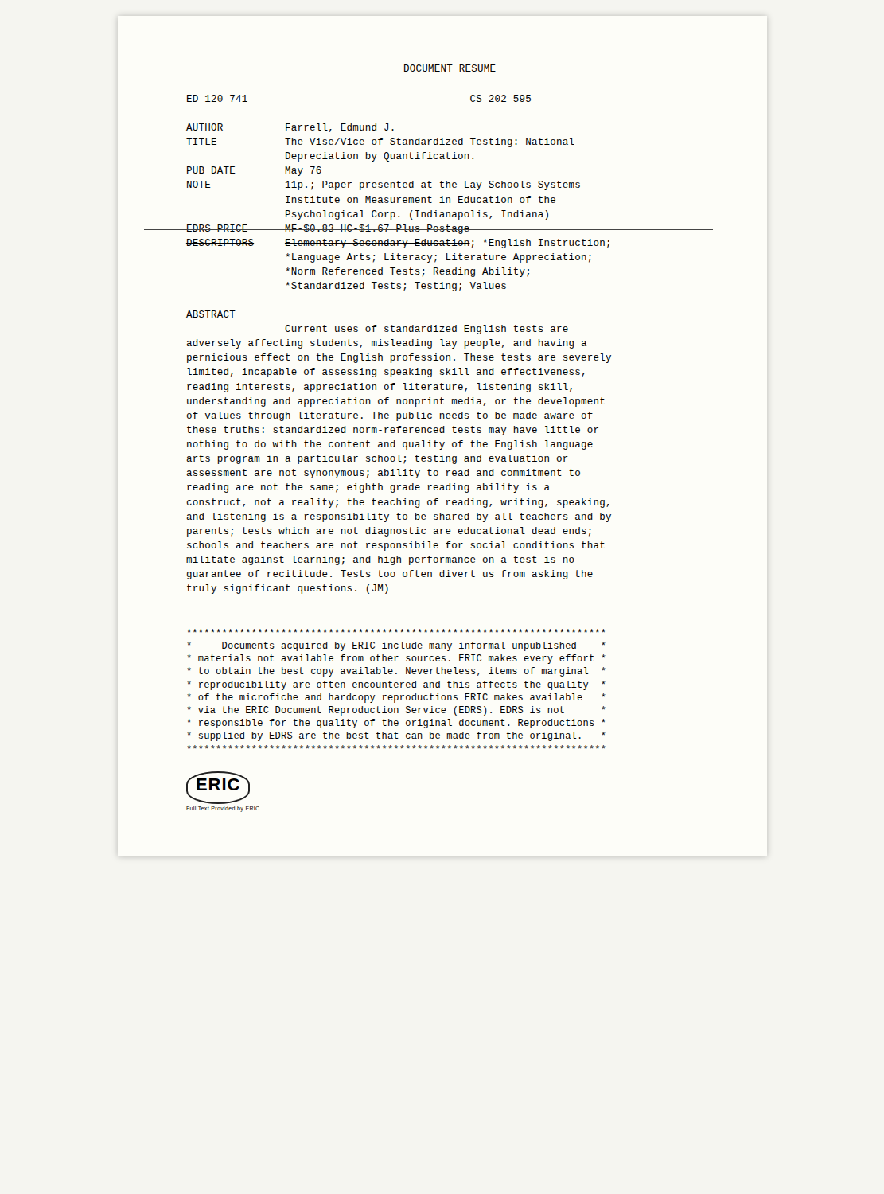DOCUMENT RESUME
ED 120 741                                    CS 202 595

AUTHOR          Farrell, Edmund J.
TITLE           The Vise/Vice of Standardized Testing: National
                Depreciation by Quantification.
PUB DATE        May 76
NOTE            11p.; Paper presented at the Lay Schools Systems
                Institute on Measurement in Education of the
                Psychological Corp. (Indianapolis, Indiana)
EDRS PRICE      MF-$0.83 HC-$1.67 Plus Postage
DESCRIPTORS     Elementary Secondary Education; *English Instruction;
                *Language Arts; Literacy; Literature Appreciation;
                *Norm Referenced Tests; Reading Ability;
                *Standardized Tests; Testing; Values
ABSTRACT
                Current uses of standardized English tests are
adversely affecting students, misleading lay people, and having a
pernicious effect on the English profession. These tests are severely
limited, incapable of assessing speaking skill and effectiveness,
reading interests, appreciation of literature, listening skill,
understanding and appreciation of nonprint media, or the development
of values through literature. The public needs to be made aware of
these truths: standardized norm-referenced tests may have little or
nothing to do with the content and quality of the English language
arts program in a particular school; testing and evaluation or
assessment are not synonymous; ability to read and commitment to
reading are not the same; eighth grade reading ability is a
construct, not a reality; the teaching of reading, writing, speaking,
and listening is a responsibility to be shared by all teachers and by
parents; tests which are not diagnostic are educational dead ends;
schools and teachers are not responsibile for social conditions that
militate against learning; and high performance on a test is no
guarantee of recititude. Tests too often divert us from asking the
truly significant questions. (JM)
***********************************************************************
*     Documents acquired by ERIC include many informal unpublished    *
* materials not available from other sources. ERIC makes every effort *
* to obtain the best copy available. Nevertheless, items of marginal  *
* reproducibility are often encountered and this affects the quality  *
* of the microfiche and hardcopy reproductions ERIC makes available   *
* via the ERIC Document Reproduction Service (EDRS). EDRS is not      *
* responsible for the quality of the original document. Reproductions *
* supplied by EDRS are the best that can be made from the original.   *
***********************************************************************
ERIC
Full Text Provided by ERIC